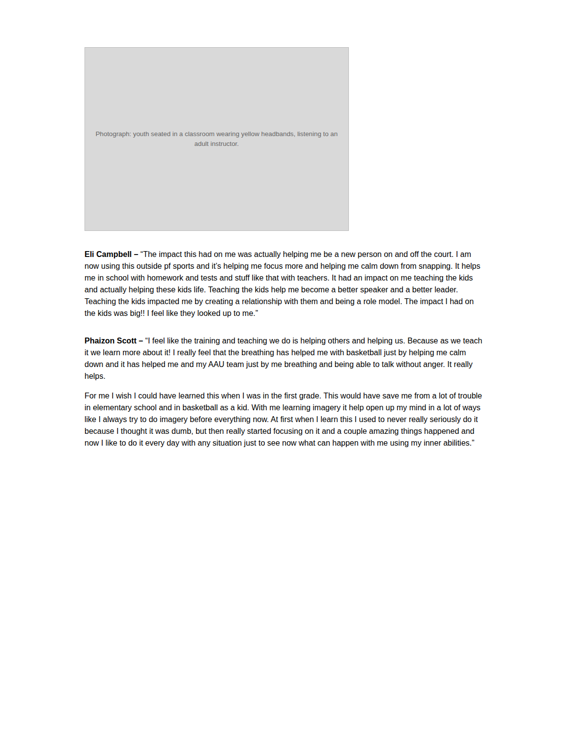Photograph: youth seated in a classroom wearing yellow headbands, listening to an adult instructor.
Eli Campbell – “The impact this had on me was actually helping me be a new person on and off the court. I am now using this outside pf sports and it’s helping me focus more and helping me calm down from snapping. It helps me in school with homework and tests and stuff like that with teachers. It had an impact on me teaching the kids and actually helping these kids life. Teaching the kids help me become a better speaker and a better leader. Teaching the kids impacted me by creating a relationship with them and being a role model. The impact I had on the kids was big!! I feel like they looked up to me.”
Phaizon Scott – “I feel like the training and teaching we do is helping others and helping us. Because as we teach it we learn more about it! I really feel that the breathing has helped me with basketball just by helping me calm down and it has helped me and my AAU team just by me breathing and being able to talk without anger. It really helps.
For me I wish I could have learned this when I was in the first grade. This would have save me from a lot of trouble in elementary school and in basketball as a kid. With me learning imagery it help open up my mind in a lot of ways like I always try to do imagery before everything now. At first when I learn this I used to never really seriously do it because I thought it was dumb, but then really started focusing on it and a couple amazing things happened and now I like to do it every day with any situation just to see now what can happen with me using my inner abilities.”